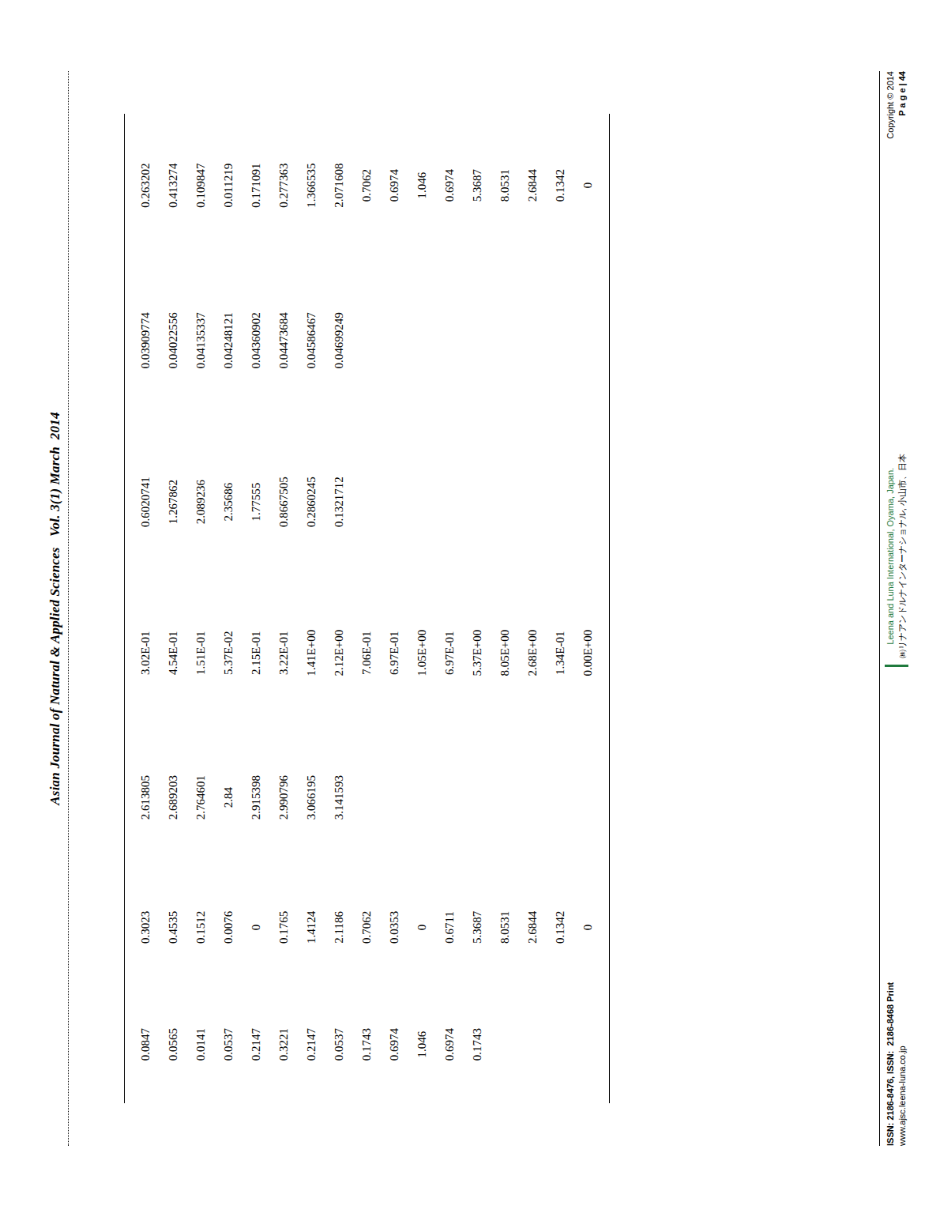Asian Journal of Natural & Applied Sciences Vol. 3(1) March 2014
| 0.0847 | 0.3023 | 2.613805 | 3.02E-01 | 0.6020741 | 0.03909774 | 0.263202 |
| 0.0565 | 0.4535 | 2.689203 | 4.54E-01 | 1.267862 | 0.04022556 | 0.413274 |
| 0.0141 | 0.1512 | 2.764601 | 1.51E-01 | 2.089236 | 0.04135337 | 0.109847 |
| 0.0537 | 0.0076 | 2.84 | 5.37E-02 | 2.35686 | 0.04248121 | 0.011219 |
| 0.2147 | 0 | 2.915398 | 2.15E-01 | 1.77555 | 0.04360902 | 0.171091 |
| 0.3221 | 0.1765 | 2.990796 | 3.22E-01 | 0.8667505 | 0.04473684 | 0.277363 |
| 0.2147 | 1.4124 | 3.066195 | 1.41E+00 | 0.2860245 | 0.04586467 | 1.366535 |
| 0.0537 | 2.1186 | 3.141593 | 2.12E+00 | 0.1321712 | 0.04699249 | 2.071608 |
| 0.1743 | 0.7062 | | 7.06E-01 | | | 0.7062 |
| 0.6974 | 0.0353 | | 6.97E-01 | | | 0.6974 |
| 1.046 | 0 | | 1.05E+00 | | | 1.046 |
| 0.6974 | 0.6711 | | 6.97E-01 | | | 0.6974 |
| 0.1743 | 5.3687 | | 5.37E+00 | | | 5.3687 |
| | 8.0531 | | 8.05E+00 | | | 8.0531 |
| | 2.6844 | | 2.68E+00 | | | 2.6844 |
| | 0.1342 | | 1.34E-01 | | | 0.1342 |
| | 0 | | 0.00E+00 | | | 0 |
ISSN: 2186-8476, ISSN: 2186-8468 Print
www.ajsc.leena-luna.co.jp
Leena and Luna International, Oyama, Japan.
㈱リナアンドルナインターナショナル, 小山市、日本
Copyright © 2014
P a g e | 44